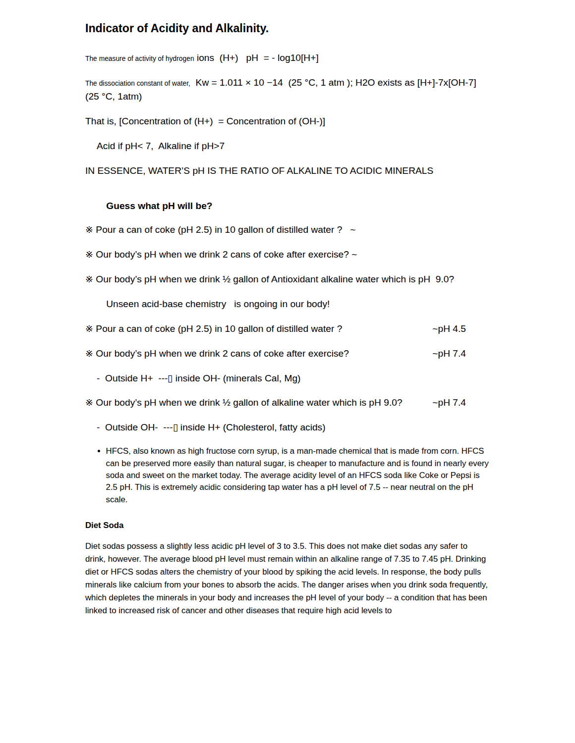Indicator of Acidity and Alkalinity.
The measure of activity of hydrogen ions (H+) pH = - log10[H+]
The dissociation constant of water, Kw = 1.011 × 10 −14 (25 °C, 1 atm ); H2O exists as [H+]-7x[OH-7] (25 °C, 1atm)
That is, [Concentration of (H+) = Concentration of (OH-)]
Acid if pH< 7, Alkaline if pH>7
IN ESSENCE, WATER’S pH IS THE RATIO OF ALKALINE TO ACIDIC MINERALS
Guess what pH will be?
※ Pour a can of coke (pH 2.5) in 10 gallon of distilled water ? ~
※ Our body’s pH when we drink 2 cans of coke after exercise? ~
※ Our body’s pH when we drink ½ gallon of Antioxidant alkaline water which is pH 9.0?
Unseen acid-base chemistry is ongoing in our body!
※ Pour a can of coke (pH 2.5) in 10 gallon of distilled water ?~pH 4.5
※ Our body’s pH when we drink 2 cans of coke after exercise?~pH 7.4
- Outside H+ ---▯ inside OH- (minerals Cal, Mg)
※ Our body’s pH when we drink ½ gallon of alkaline water which is pH 9.0?~pH 7.4
- Outside OH- ---▯ inside H+ (Cholesterol, fatty acids)
HFCS, also known as high fructose corn syrup, is a man-made chemical that is made from corn. HFCS can be preserved more easily than natural sugar, is cheaper to manufacture and is found in nearly every soda and sweet on the market today. The average acidity level of an HFCS soda like Coke or Pepsi is 2.5 pH. This is extremely acidic considering tap water has a pH level of 7.5 -- near neutral on the pH scale.
Diet Soda
Diet sodas possess a slightly less acidic pH level of 3 to 3.5. This does not make diet sodas any safer to drink, however. The average blood pH level must remain within an alkaline range of 7.35 to 7.45 pH. Drinking diet or HFCS sodas alters the chemistry of your blood by spiking the acid levels. In response, the body pulls minerals like calcium from your bones to absorb the acids. The danger arises when you drink soda frequently, which depletes the minerals in your body and increases the pH level of your body -- a condition that has been linked to increased risk of cancer and other diseases that require high acid levels to